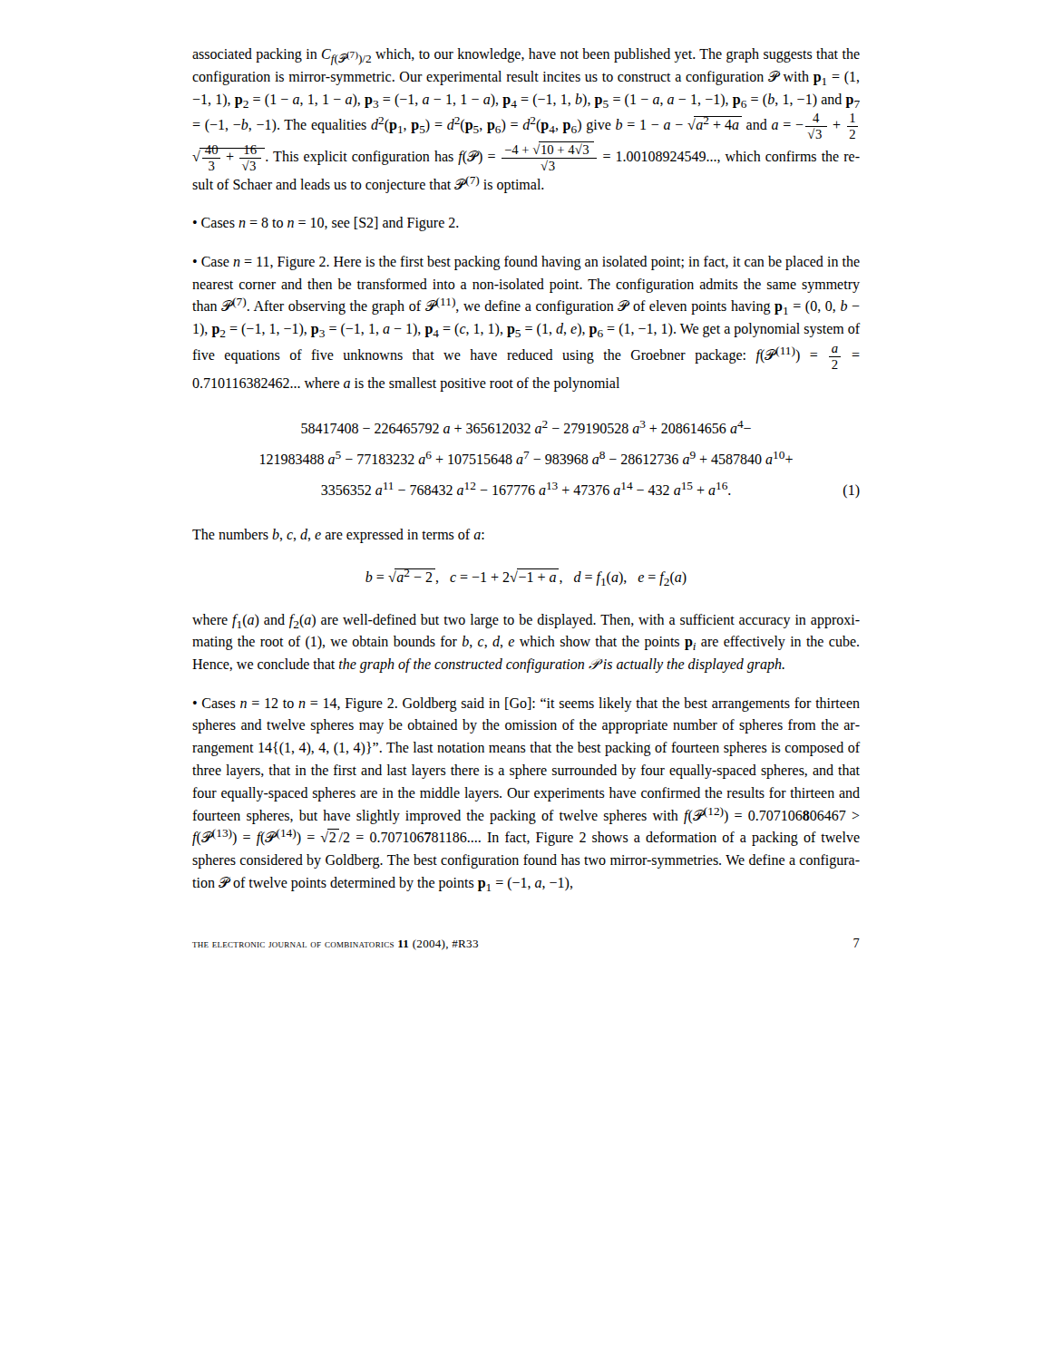associated packing in Cf(𝒫(7))/2 which, to our knowledge, have not been published yet. The graph suggests that the configuration is mirror-symmetric. Our experimental result incites us to construct a configuration 𝒫 with p1 = (1, −1, 1), p2 = (1 − a, 1, 1 − a), p3 = (−1, a − 1, 1 − a), p4 = (−1, 1, b), p5 = (1 − a, a − 1, −1), p6 = (b, 1, −1) and p7 = (−1, −b, −1). The equalities d2(p1, p5) = d2(p5, p6) = d2(p4, p6) give b = 1 − a − √a2 + 4a and a = −4√3 + 12√403 + 16√3. This explicit configuration has f(𝒫) = −4 + √10 + 4√3√3 = 1.00108924549..., which confirms the result of Schaer and leads us to conjecture that 𝒫(7) is optimal.
• Cases n = 8 to n = 10, see [S2] and Figure 2.
• Case n = 11, Figure 2. Here is the first best packing found having an isolated point; in fact, it can be placed in the nearest corner and then be transformed into a non-isolated point. The configuration admits the same symmetry than 𝒫(7). After observing the graph of 𝒫(11), we define a configuration 𝒫 of eleven points having p1 = (0, 0, b − 1), p2 = (−1, 1, −1), p3 = (−1, 1, a − 1), p4 = (c, 1, 1), p5 = (1, d, e), p6 = (1, −1, 1). We get a polynomial system of five equations of five unknowns that we have reduced using the Groebner package: f(𝒫(11)) = a 2 = 0.710116382462... where a is the smallest positive root of the polynomial
58417408 − 226465792 a + 365612032 a2 − 279190528 a3 + 208614656 a4−
121983488 a5 − 77183232 a6 + 107515648 a7 − 983968 a8 − 28612736 a9 + 4587840 a10+
3356352 a11 − 768432 a12 − 167776 a13 + 47376 a14 − 432 a15 + a16. (1)
The numbers b, c, d, e are expressed in terms of a:
b = √a2 − 2, c = −1 + 2√−1 + a, d = f1(a), e = f2(a)
where f1(a) and f2(a) are well-defined but two large to be displayed. Then, with a sufficient accuracy in approximating the root of (1), we obtain bounds for b, c, d, e which show that the points pi are effectively in the cube. Hence, we conclude that the graph of the constructed configuration 𝒫 is actually the displayed graph.
• Cases n = 12 to n = 14, Figure 2. Goldberg said in [Go]: “it seems likely that the best arrangements for thirteen spheres and twelve spheres may be obtained by the omission of the appropriate number of spheres from the arrangement 14{(1, 4), 4, (1, 4)}”. The last notation means that the best packing of fourteen spheres is composed of three layers, that in the first and last layers there is a sphere surrounded by four equally-spaced spheres, and that four equally-spaced spheres are in the middle layers. Our experiments have confirmed the results for thirteen and fourteen spheres, but have slightly improved the packing of twelve spheres with f(𝒫(12)) = 0.707106806467 > f(𝒫(13)) = f(𝒫(14)) = √2/2 = 0.707106781186.... In fact, Figure 2 shows a deformation of a packing of twelve spheres considered by Goldberg. The best configuration found has two mirror-symmetries. We define a configuration 𝒫 of twelve points determined by the points p1 = (−1, a, −1),
the electronic journal of combinatorics 11 (2004), #R33 7